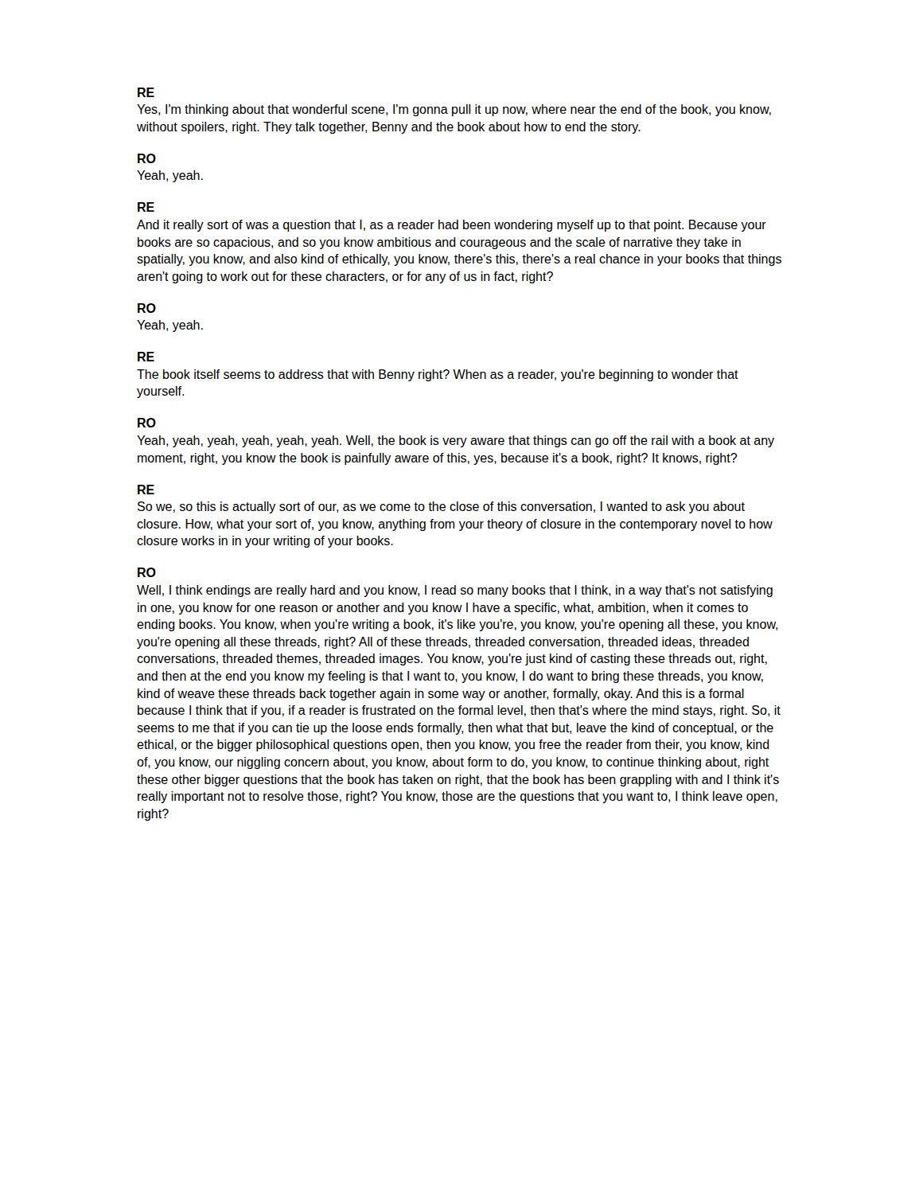RE
Yes, I'm thinking about that wonderful scene, I'm gonna pull it up now, where near the end of the book, you know, without spoilers, right. They talk together, Benny and the book about how to end the story.
RO
Yeah, yeah.
RE
And it really sort of was a question that I, as a reader had been wondering myself up to that point. Because your books are so capacious, and so you know ambitious and courageous and the scale of narrative they take in spatially, you know, and also kind of ethically, you know, there's this, there's a real chance in your books that things aren't going to work out for these characters, or for any of us in fact, right?
RO
Yeah, yeah.
RE
The book itself seems to address that with Benny right? When as a reader, you're beginning to wonder that yourself.
RO
Yeah, yeah, yeah, yeah, yeah, yeah. Well, the book is very aware that things can go off the rail with a book at any moment, right, you know the book is painfully aware of this, yes, because it's a book, right? It knows, right?
RE
So we, so this is actually sort of our, as we come to the close of this conversation, I wanted to ask you about closure. How, what your sort of, you know, anything from your theory of closure in the contemporary novel to how closure works in in your writing of your books.
RO
Well, I think endings are really hard and you know, I read so many books that I think, in a way that's not satisfying in one, you know for one reason or another and you know I have a specific, what, ambition, when it comes to ending books. You know, when you're writing a book, it's like you're, you know, you're opening all these, you know, you're opening all these threads, right? All of these threads, threaded conversation, threaded ideas, threaded conversations, threaded themes, threaded images. You know, you're just kind of casting these threads out, right, and then at the end you know my feeling is that I want to, you know, I do want to bring these threads, you know, kind of weave these threads back together again in some way or another, formally, okay. And this is a formal because I think that if you, if a reader is frustrated on the formal level, then that's where the mind stays, right. So, it seems to me that if you can tie up the loose ends formally, then what that but, leave the kind of conceptual, or the ethical, or the bigger philosophical questions open, then you know, you free the reader from their, you know, kind of, you know, our niggling concern about, you know, about form to do, you know, to continue thinking about, right these other bigger questions that the book has taken on right, that the book has been grappling with and I think it's really important not to resolve those, right? You know, those are the questions that you want to, I think leave open, right?